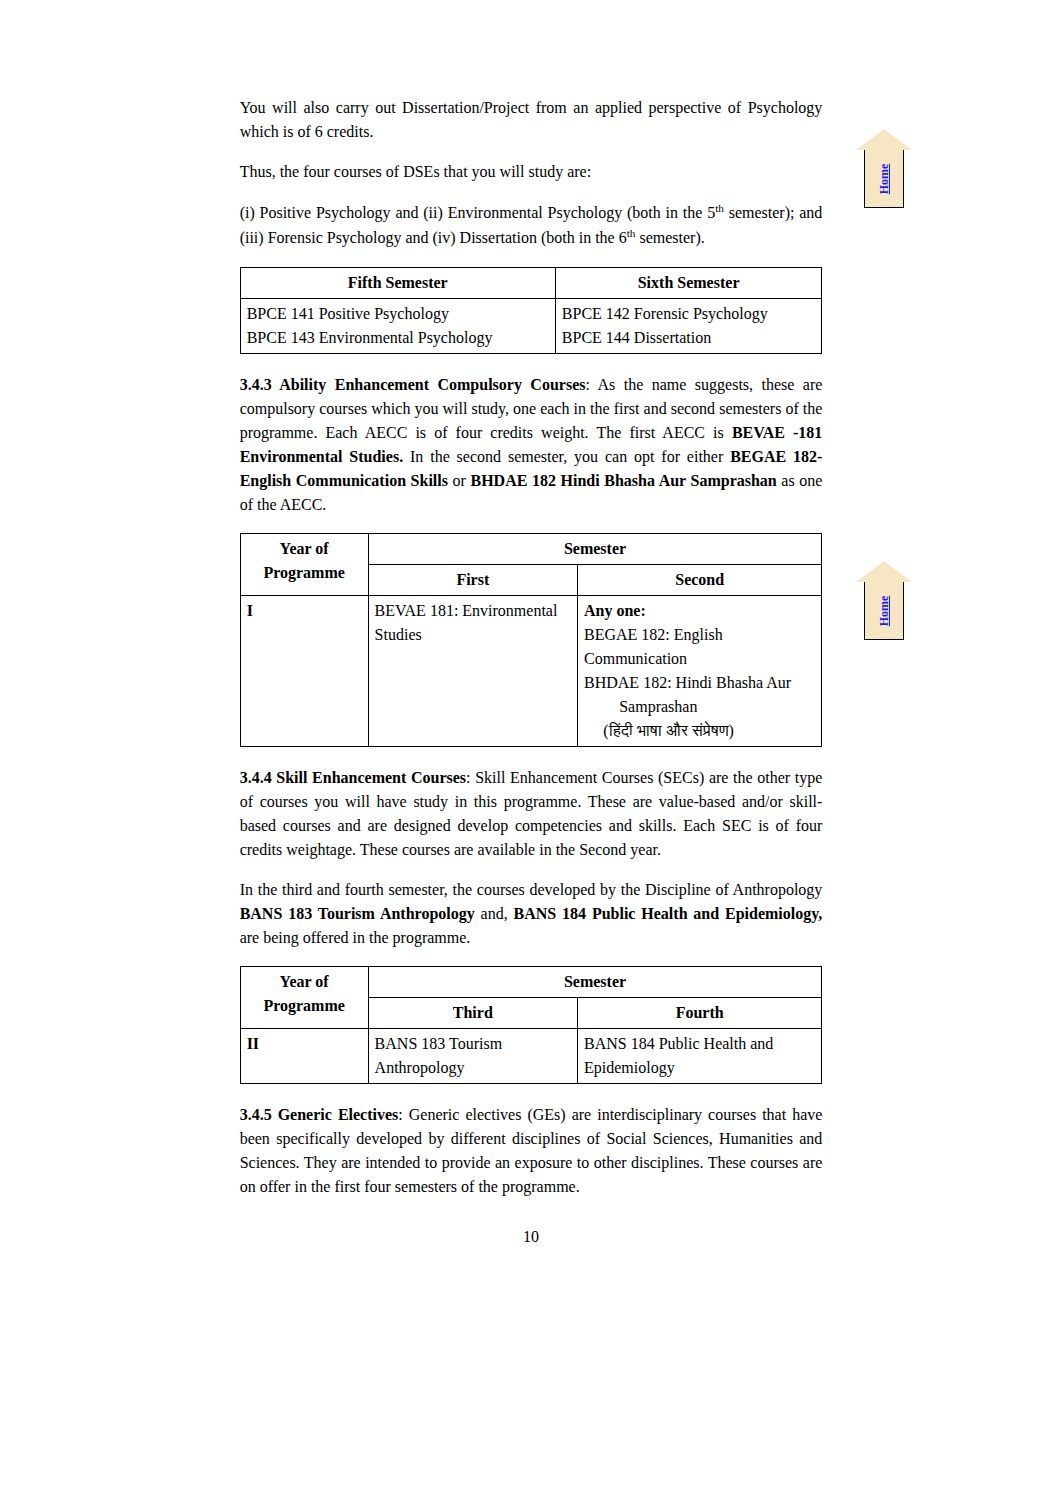You will also carry out Dissertation/Project from an applied perspective of Psychology which is of 6 credits.
Thus, the four courses of DSEs that you will study are:
(i) Positive Psychology and (ii) Environmental Psychology (both in the 5th semester); and (iii) Forensic Psychology and (iv) Dissertation (both in the 6th semester).
| Fifth Semester | Sixth Semester |
| --- | --- |
| BPCE 141 Positive Psychology BPCE 143 Environmental Psychology | BPCE 142 Forensic Psychology BPCE 144 Dissertation |
3.4.3 Ability Enhancement Compulsory Courses: As the name suggests, these are compulsory courses which you will study, one each in the first and second semesters of the programme. Each AECC is of four credits weight. The first AECC is BEVAE -181 Environmental Studies. In the second semester, you can opt for either BEGAE 182-English Communication Skills or BHDAE 182 Hindi Bhasha Aur Samprashan as one of the AECC.
| Year of Programme | Semester |
| --- | --- |
| First | Second |
| I | BEVAE 181: Environmental Studies | Any one: BEGAE 182: English Communication BHDAE 182: Hindi Bhasha Aur Samprashan (हिंदी भाषा और संप्रेषण) |
3.4.4 Skill Enhancement Courses: Skill Enhancement Courses (SECs) are the other type of courses you will have study in this programme. These are value-based and/or skill-based courses and are designed develop competencies and skills. Each SEC is of four credits weightage. These courses are available in the Second year.
In the third and fourth semester, the courses developed by the Discipline of Anthropology BANS 183 Tourism Anthropology and, BANS 184 Public Health and Epidemiology, are being offered in the programme.
| Year of Programme | Semester |
| --- | --- |
| Third | Fourth |
| II | BANS 183 Tourism Anthropology | BANS 184 Public Health and Epidemiology |
3.4.5 Generic Electives: Generic electives (GEs) are interdisciplinary courses that have been specifically developed by different disciplines of Social Sciences, Humanities and Sciences. They are intended to provide an exposure to other disciplines. These courses are on offer in the first four semesters of the programme.
10